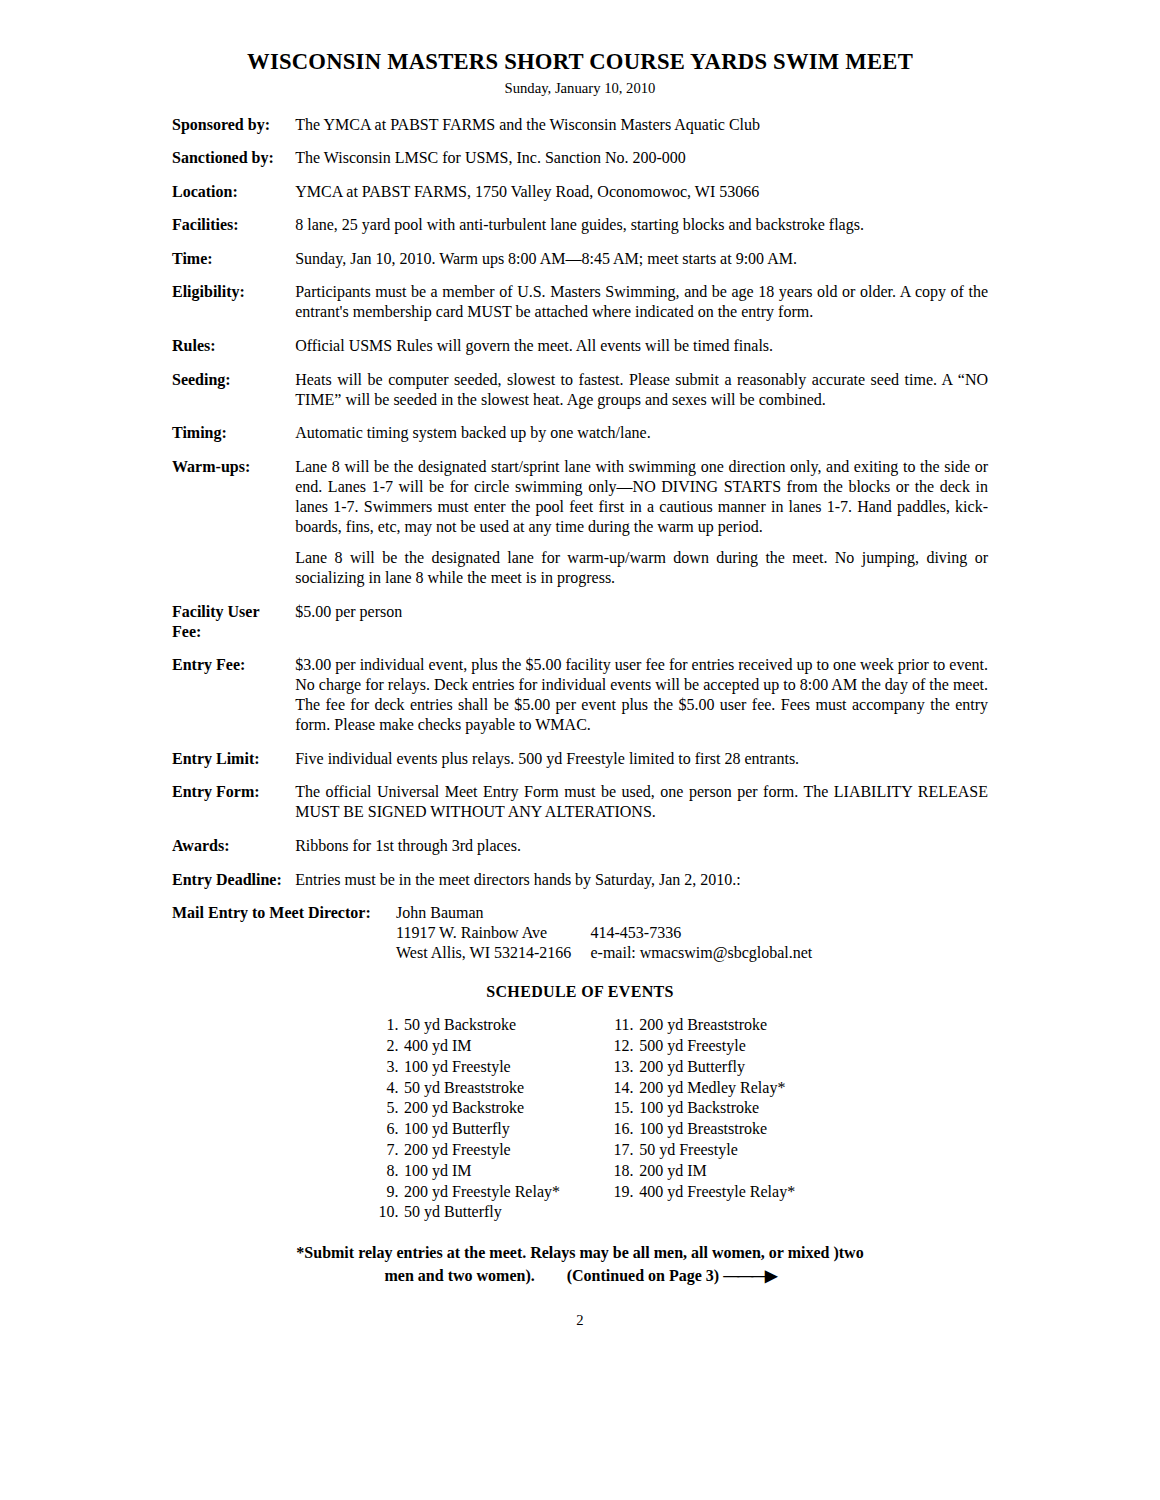WISCONSIN MASTERS SHORT COURSE YARDS SWIM MEET
Sunday, January 10, 2010
Sponsored by:
The YMCA at PABST FARMS and the Wisconsin Masters Aquatic Club
Sanctioned by:
The Wisconsin LMSC for USMS, Inc. Sanction No. 200-000
Location:
YMCA at PABST FARMS, 1750 Valley Road, Oconomowoc, WI 53066
Facilities:
8 lane, 25 yard pool with anti-turbulent lane guides, starting blocks and backstroke flags.
Time:
Sunday, Jan 10, 2010. Warm ups 8:00 AM—8:45 AM; meet starts at 9:00 AM.
Eligibility:
Participants must be a member of U.S. Masters Swimming, and be age 18 years old or older. A copy of the entrant's membership card MUST be attached where indicated on the entry form.
Rules:
Official USMS Rules will govern the meet. All events will be timed finals.
Seeding:
Heats will be computer seeded, slowest to fastest. Please submit a reasonably accurate seed time. A “NO TIME” will be seeded in the slowest heat. Age groups and sexes will be combined.
Timing:
Automatic timing system backed up by one watch/lane.
Warm-ups:
Lane 8 will be the designated start/sprint lane with swimming one direction only, and exiting to the side or end. Lanes 1-7 will be for circle swimming only—NO DIVING STARTS from the blocks or the deck in lanes 1-7. Swimmers must enter the pool feet first in a cautious manner in lanes 1-7. Hand paddles, kick-boards, fins, etc, may not be used at any time during the warm up period.
Lane 8 will be the designated lane for warm-up/warm down during the meet. No jumping, diving or socializing in lane 8 while the meet is in progress.
Facility User Fee:
$5.00 per person
Entry Fee:
$3.00 per individual event, plus the $5.00 facility user fee for entries received up to one week prior to event. No charge for relays. Deck entries for individual events will be accepted up to 8:00 AM the day of the meet. The fee for deck entries shall be $5.00 per event plus the $5.00 user fee. Fees must accompany the entry form. Please make checks payable to WMAC.
Entry Limit:
Five individual events plus relays. 500 yd Freestyle limited to first 28 entrants.
Entry Form:
The official Universal Meet Entry Form must be used, one person per form. The LIABILITY RELEASE MUST BE SIGNED WITHOUT ANY ALTERATIONS.
Awards:
Ribbons for 1st through 3rd places.
Entry Deadline:
Entries must be in the meet directors hands by Saturday, Jan 2, 2010.:
Mail Entry to Meet Director:
| John Bauman | |
| 11917 W. Rainbow Ave | 414-453-7336 |
| West Allis, WI 53214-2166 | e-mail: wmacswim@sbcglobal.net |
SCHEDULE OF EVENTS
1. 50 yd Backstroke
2. 400 yd IM
3. 100 yd Freestyle
4. 50 yd Breaststroke
5. 200 yd Backstroke
6. 100 yd Butterfly
7. 200 yd Freestyle
8. 100 yd IM
9. 200 yd Freestyle Relay*
10. 50 yd Butterfly
11. 200 yd Breaststroke
12. 500 yd Freestyle
13. 200 yd Butterfly
14. 200 yd Medley Relay*
15. 100 yd Backstroke
16. 100 yd Breaststroke
17. 50 yd Freestyle
18. 200 yd IM
19. 400 yd Freestyle Relay*
*Submit relay entries at the meet. Relays may be all men, all women, or mixed )two
men and two women).(Continued on Page 3) ———▶
2